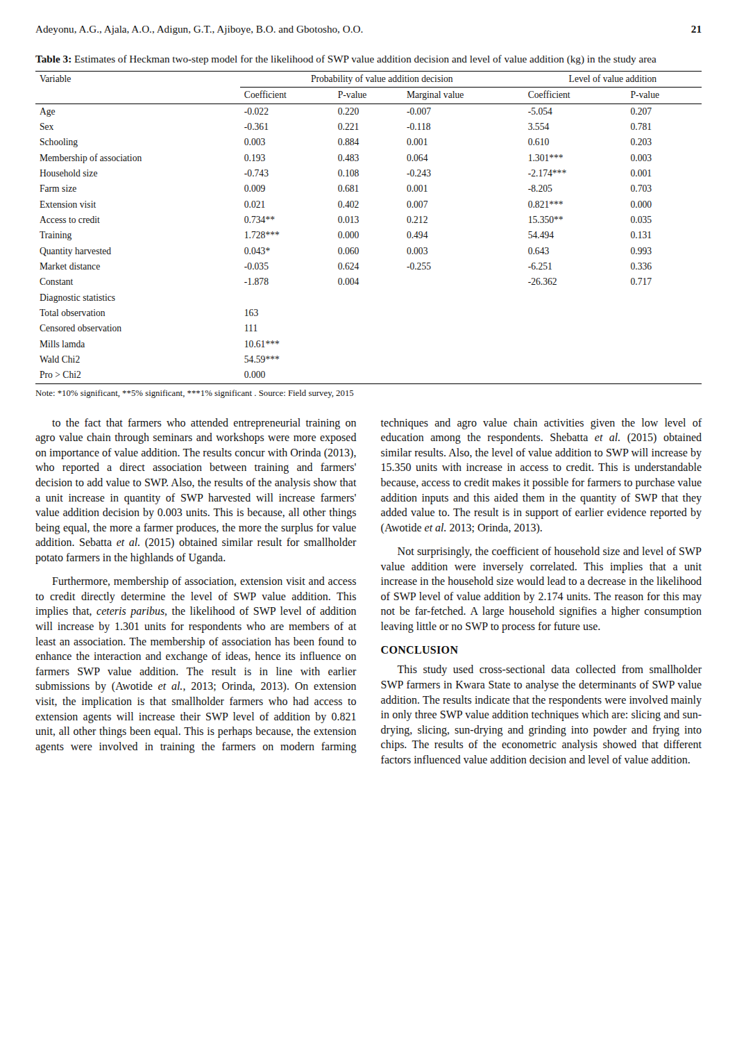Adeyonu, A.G., Ajala, A.O., Adigun, G.T., Ajiboye, B.O. and Gbotosho, O.O. 21
Table 3: Estimates of Heckman two-step model for the likelihood of SWP value addition decision and level of value addition (kg) in the study area
| Variable | Probability of value addition decision | Level of value addition |
| --- | --- | --- |
| Coefficient | P-value | Marginal value | Coefficient | P-value |
| Age | -0.022 | 0.220 | -0.007 | -5.054 | 0.207 |
| Sex | -0.361 | 0.221 | -0.118 | 3.554 | 0.781 |
| Schooling | 0.003 | 0.884 | 0.001 | 0.610 | 0.203 |
| Membership of association | 0.193 | 0.483 | 0.064 | 1.301*** | 0.003 |
| Household size | -0.743 | 0.108 | -0.243 | -2.174*** | 0.001 |
| Farm size | 0.009 | 0.681 | 0.001 | -8.205 | 0.703 |
| Extension visit | 0.021 | 0.402 | 0.007 | 0.821*** | 0.000 |
| Access to credit | 0.734** | 0.013 | 0.212 | 15.350** | 0.035 |
| Training | 1.728*** | 0.000 | 0.494 | 54.494 | 0.131 |
| Quantity harvested | 0.043* | 0.060 | 0.003 | 0.643 | 0.993 |
| Market distance | -0.035 | 0.624 | -0.255 | -6.251 | 0.336 |
| Constant | -1.878 | 0.004 | | -26.362 | 0.717 |
| Diagnostic statistics | | | | | |
| Total observation | 163 | | | | |
| Censored observation | 111 | | | | |
| Mills lamda | 10.61*** | | | | |
| Wald Chi2 | 54.59*** | | | | |
| Pro > Chi2 | 0.000 | | | | |
Note: *10% significant, **5% significant, ***1% significant . Source: Field survey, 2015
to the fact that farmers who attended entrepreneurial training on agro value chain through seminars and workshops were more exposed on importance of value addition. The results concur with Orinda (2013), who reported a direct association between training and farmers' decision to add value to SWP. Also, the results of the analysis show that a unit increase in quantity of SWP harvested will increase farmers' value addition decision by 0.003 units. This is because, all other things being equal, the more a farmer produces, the more the surplus for value addition. Sebatta et al. (2015) obtained similar result for smallholder potato farmers in the highlands of Uganda.
Furthermore, membership of association, extension visit and access to credit directly determine the level of SWP value addition. This implies that, ceteris paribus, the likelihood of SWP level of addition will increase by 1.301 units for respondents who are members of at least an association. The membership of association has been found to enhance the interaction and exchange of ideas, hence its influence on farmers SWP value addition. The result is in line with earlier submissions by (Awotide et al., 2013; Orinda, 2013). On extension visit, the implication is that smallholder farmers who had access to extension agents will increase their SWP level of addition by 0.821 unit, all other things been equal. This is perhaps because, the extension agents were involved in training the farmers on modern farming techniques and agro value chain activities given the low level of education among the respondents. Shebatta et al. (2015) obtained similar results. Also, the level of value addition to SWP will increase by 15.350 units with increase in access to credit. This is understandable because, access to credit makes it possible for farmers to purchase value addition inputs and this aided them in the quantity of SWP that they added value to. The result is in support of earlier evidence reported by (Awotide et al. 2013; Orinda, 2013).
Not surprisingly, the coefficient of household size and level of SWP value addition were inversely correlated. This implies that a unit increase in the household size would lead to a decrease in the likelihood of SWP level of value addition by 2.174 units. The reason for this may not be far-fetched. A large household signifies a higher consumption leaving little or no SWP to process for future use.
Conclusion
This study used cross-sectional data collected from smallholder SWP farmers in Kwara State to analyse the determinants of SWP value addition. The results indicate that the respondents were involved mainly in only three SWP value addition techniques which are: slicing and sun-drying, slicing, sun-drying and grinding into powder and frying into chips. The results of the econometric analysis showed that different factors influenced value addition decision and level of value addition.